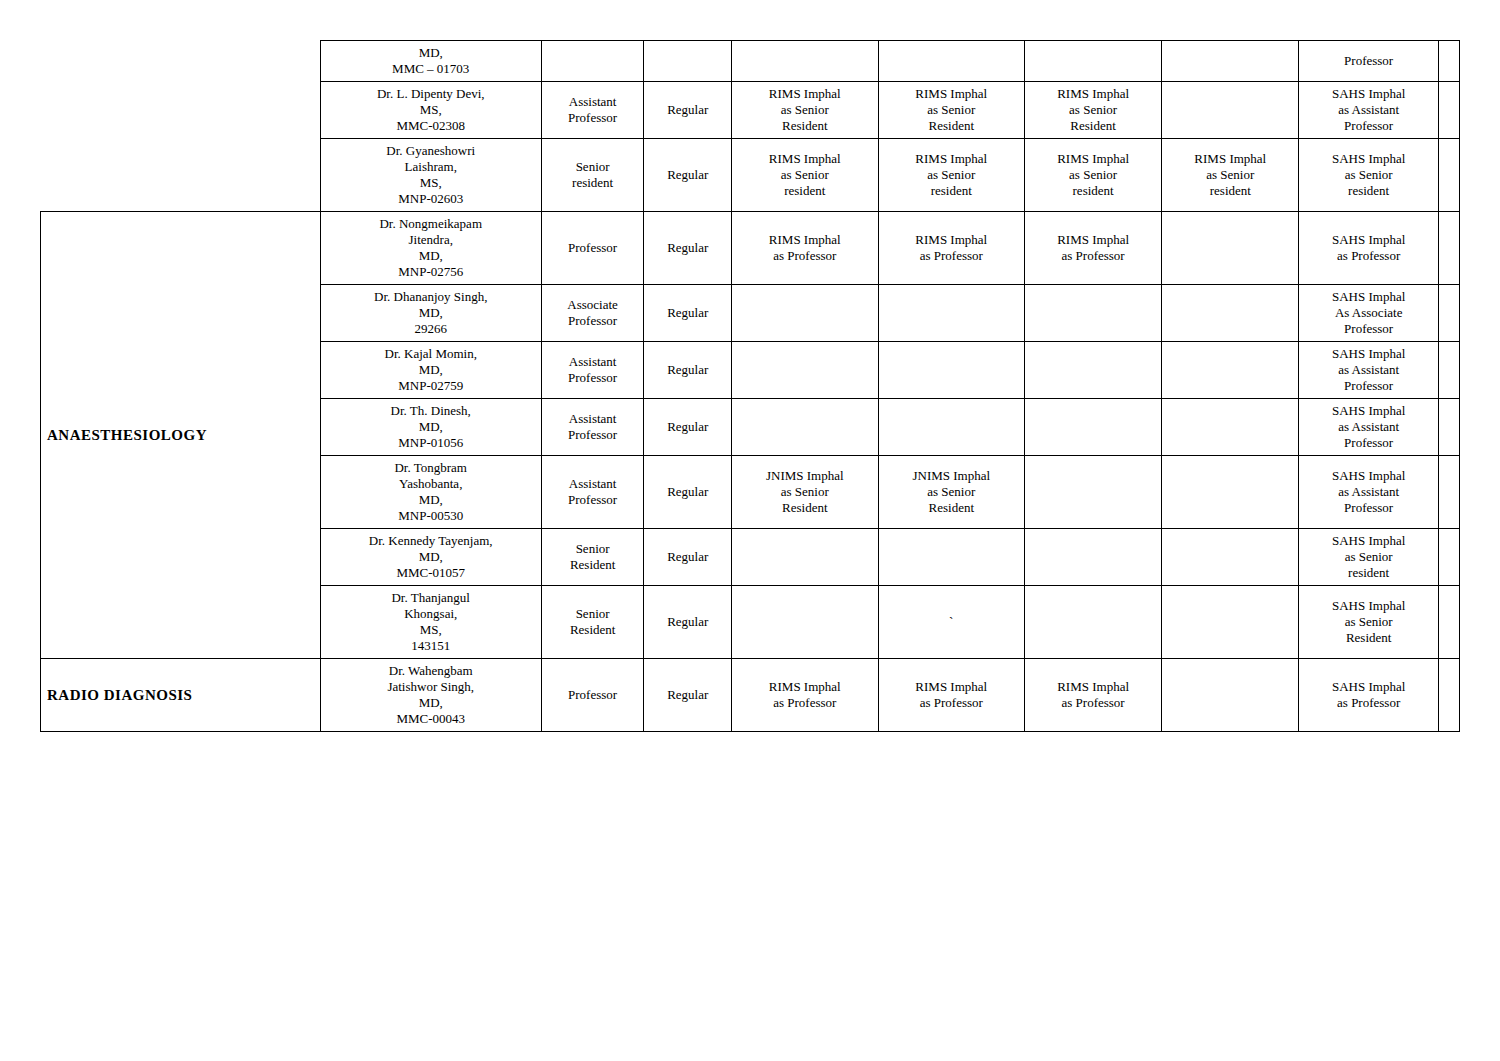| | MD, MMC – 01703 | | | | | | | Professor | |
| | Dr. L. Dipenty Devi, MS, MMC-02308 | Assistant Professor | Regular | RIMS Imphal as Senior Resident | RIMS Imphal as Senior Resident | RIMS Imphal as Senior Resident | | SAHS Imphal as Assistant Professor | |
| | Dr. Gyaneshowri Laishram, MS, MNP-02603 | Senior resident | Regular | RIMS Imphal as Senior resident | RIMS Imphal as Senior resident | RIMS Imphal as Senior resident | RIMS Imphal as Senior resident | SAHS Imphal as Senior resident | |
| ANAESTHESIOLOGY | Dr. Nongmeikapam Jitendra, MD, MNP-02756 | Professor | Regular | RIMS Imphal as Professor | RIMS Imphal as Professor | RIMS Imphal as Professor | | SAHS Imphal as Professor | |
| Dr. Dhananjoy Singh, MD, 29266 | Associate Professor | Regular | | | | | SAHS Imphal As Associate Professor | |
| Dr. Kajal Momin, MD, MNP-02759 | Assistant Professor | Regular | | | | | SAHS Imphal as Assistant Professor | |
| Dr. Th. Dinesh, MD, MNP-01056 | Assistant Professor | Regular | | | | | SAHS Imphal as Assistant Professor | |
| Dr. Tongbram Yashobanta, MD, MNP-00530 | Assistant Professor | Regular | JNIMS Imphal as Senior Resident | JNIMS Imphal as Senior Resident | | | SAHS Imphal as Assistant Professor | |
| Dr. Kennedy Tayenjam, MD, MMC-01057 | Senior Resident | Regular | | | | | SAHS Imphal as Senior resident | |
| Dr. Thanjangul Khongsai, MS, 143151 | Senior Resident | Regular | | ` | | | SAHS Imphal as Senior Resident | |
| RADIO DIAGNOSIS | Dr. Wahengbam Jatishwor Singh, MD, MMC-00043 | Professor | Regular | RIMS Imphal as Professor | RIMS Imphal as Professor | RIMS Imphal as Professor | | SAHS Imphal as Professor | |